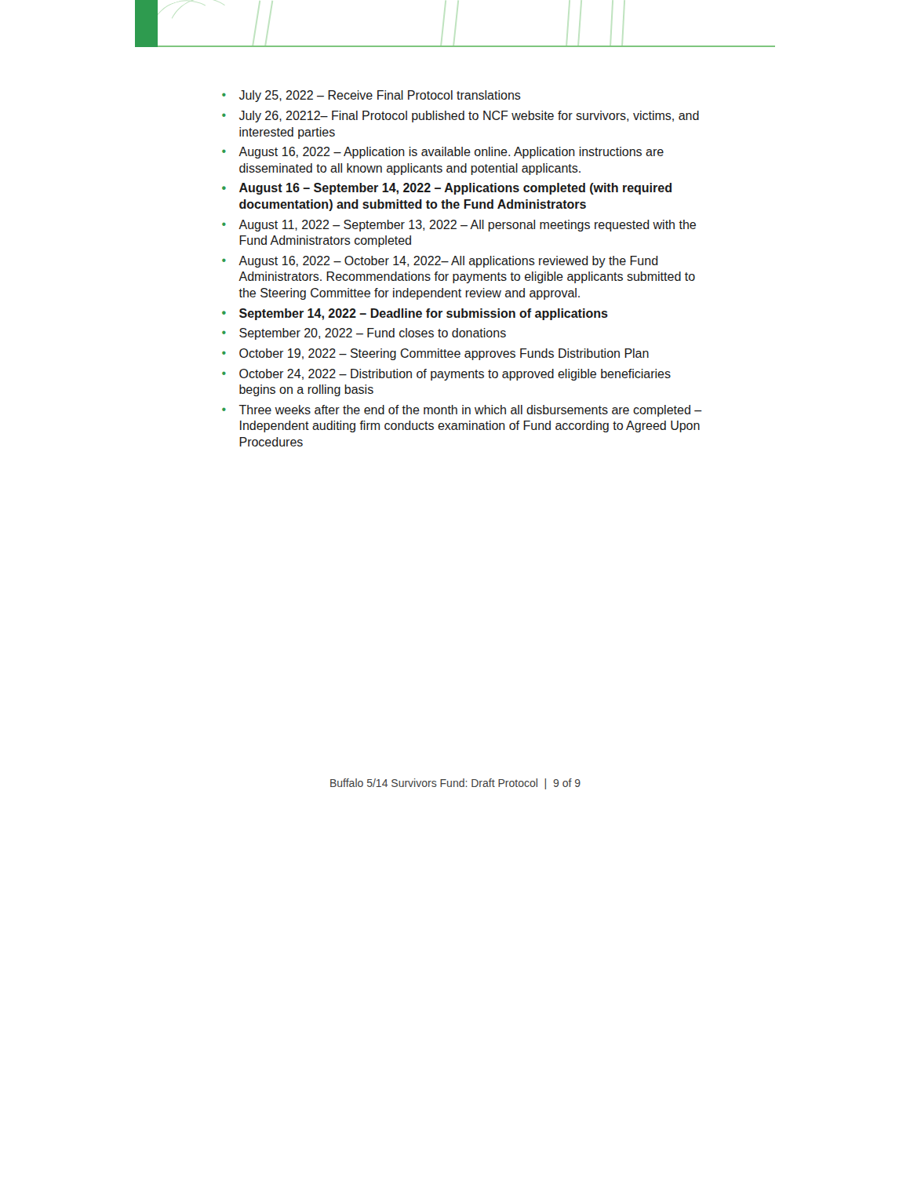July 25, 2022 – Receive Final Protocol translations
July 26, 20212– Final Protocol published to NCF website for survivors, victims, and interested parties
August 16, 2022 – Application is available online. Application instructions are disseminated to all known applicants and potential applicants.
August 16 – September 14, 2022 – Applications completed (with required documentation) and submitted to the Fund Administrators
August 11, 2022 – September 13, 2022 – All personal meetings requested with the Fund Administrators completed
August 16, 2022 – October 14, 2022– All applications reviewed by the Fund Administrators. Recommendations for payments to eligible applicants submitted to the Steering Committee for independent review and approval.
September 14, 2022 – Deadline for submission of applications
September 20, 2022 – Fund closes to donations
October 19, 2022 – Steering Committee approves Funds Distribution Plan
October 24, 2022 – Distribution of payments to approved eligible beneficiaries begins on a rolling basis
Three weeks after the end of the month in which all disbursements are completed – Independent auditing firm conducts examination of Fund according to Agreed Upon Procedures
Buffalo 5/14 Survivors Fund: Draft Protocol | 9 of 9